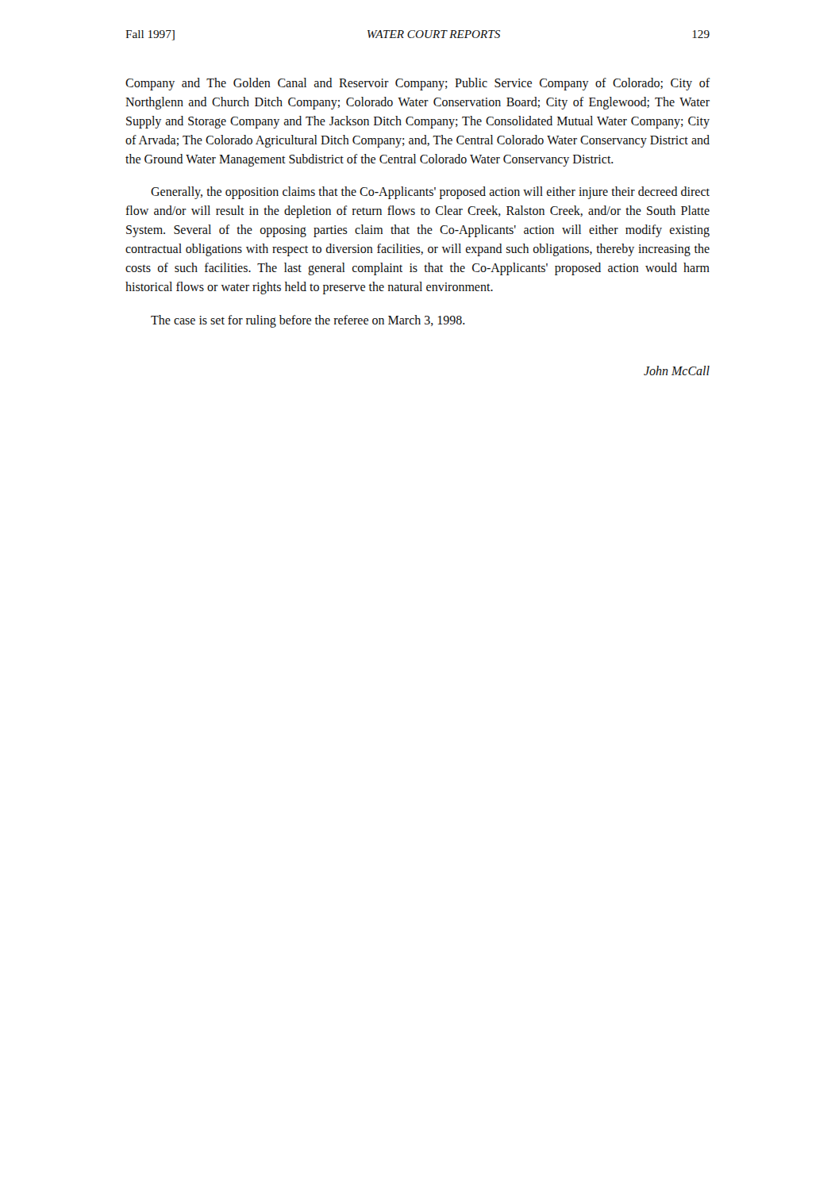Fall 1997] WATER COURT REPORTS 129
Company and The Golden Canal and Reservoir Company; Public Service Company of Colorado; City of Northglenn and Church Ditch Company; Colorado Water Conservation Board; City of Englewood; The Water Supply and Storage Company and The Jackson Ditch Company; The Consolidated Mutual Water Company; City of Arvada; The Colorado Agricultural Ditch Company; and, The Central Colorado Water Conservancy District and the Ground Water Management Subdistrict of the Central Colorado Water Conservancy District.
Generally, the opposition claims that the Co-Applicants' proposed action will either injure their decreed direct flow and/or will result in the depletion of return flows to Clear Creek, Ralston Creek, and/or the South Platte System. Several of the opposing parties claim that the Co-Applicants' action will either modify existing contractual obligations with respect to diversion facilities, or will expand such obligations, thereby increasing the costs of such facilities. The last general complaint is that the Co-Applicants' proposed action would harm historical flows or water rights held to preserve the natural environment.
The case is set for ruling before the referee on March 3, 1998.
John McCall